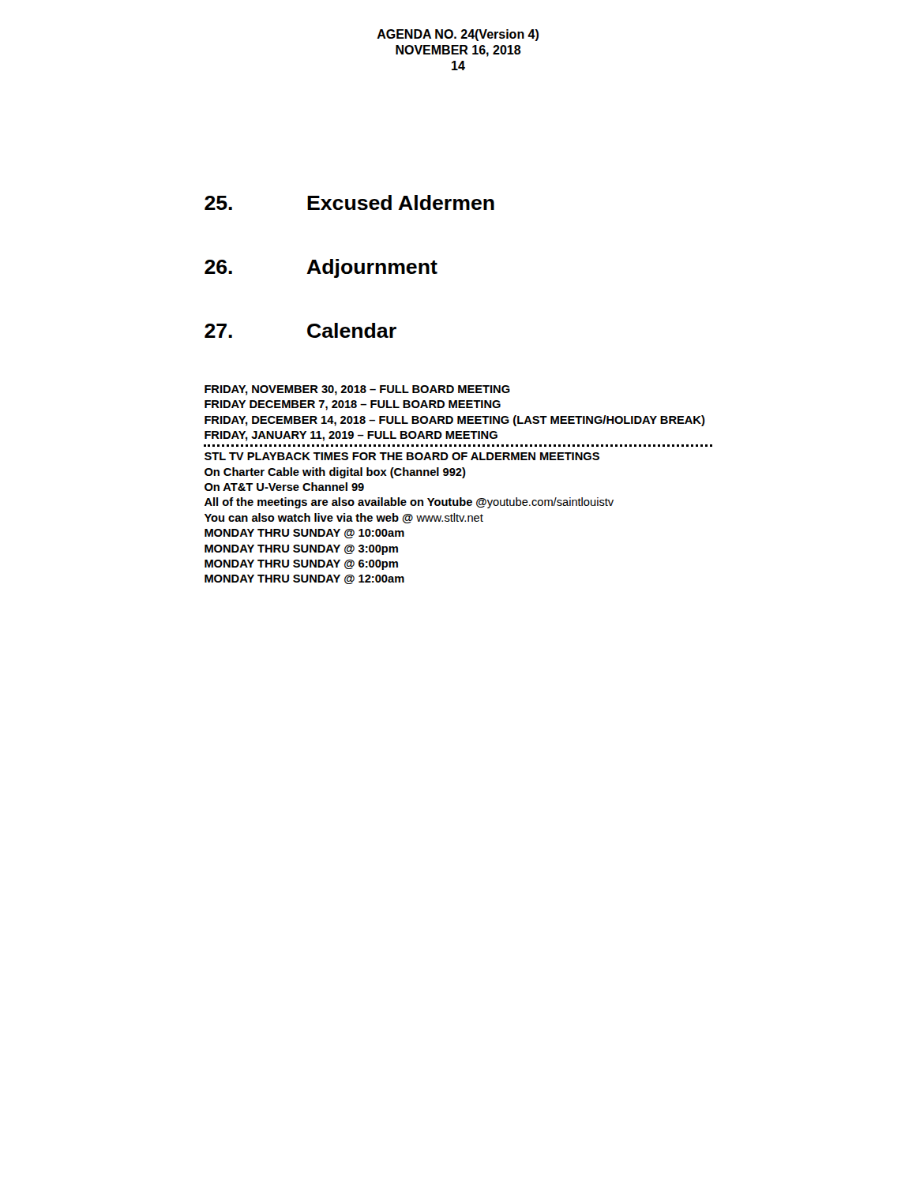AGENDA NO. 24(Version 4) NOVEMBER 16, 2018 14
25. Excused Aldermen
26. Adjournment
27. Calendar
FRIDAY, NOVEMBER 30, 2018 – FULL BOARD MEETING FRIDAY DECEMBER 7, 2018 – FULL BOARD MEETING FRIDAY, DECEMBER 14, 2018 – FULL BOARD MEETING (LAST MEETING/HOLIDAY BREAK) FRIDAY, JANUARY 11, 2019 – FULL BOARD MEETING
STL TV PLAYBACK TIMES FOR THE BOARD OF ALDERMEN MEETINGS On Charter Cable with digital box (Channel 992) On AT&T U-Verse Channel 99 All of the meetings are also available on Youtube @youtube.com/saintlouistv You can also watch live via the web @ www.stltv.net MONDAY THRU SUNDAY @ 10:00am MONDAY THRU SUNDAY @ 3:00pm MONDAY THRU SUNDAY @ 6:00pm MONDAY THRU SUNDAY @ 12:00am